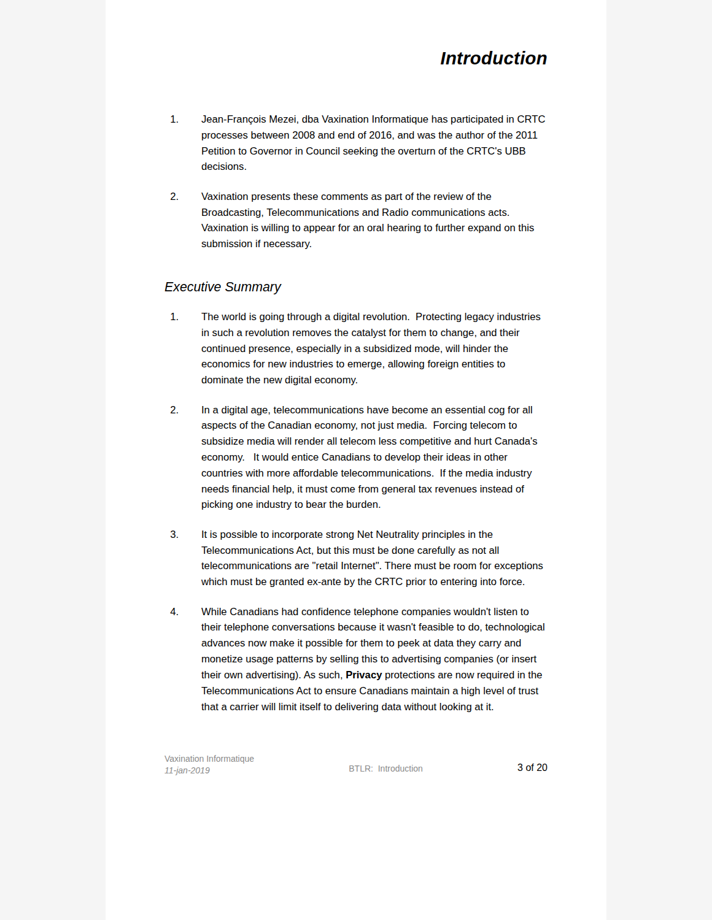Introduction
Jean-François Mezei, dba Vaxination Informatique has participated in CRTC processes between 2008 and end of 2016, and was the author of the 2011 Petition to Governor in Council seeking the overturn of the CRTC's UBB decisions.
Vaxination presents these comments as part of the review of the Broadcasting, Telecommunications and Radio communications acts. Vaxination is willing to appear for an oral hearing to further expand on this submission if necessary.
Executive Summary
The world is going through a digital revolution. Protecting legacy industries in such a revolution removes the catalyst for them to change, and their continued presence, especially in a subsidized mode, will hinder the economics for new industries to emerge, allowing foreign entities to dominate the new digital economy.
In a digital age, telecommunications have become an essential cog for all aspects of the Canadian economy, not just media. Forcing telecom to subsidize media will render all telecom less competitive and hurt Canada's economy. It would entice Canadians to develop their ideas in other countries with more affordable telecommunications. If the media industry needs financial help, it must come from general tax revenues instead of picking one industry to bear the burden.
It is possible to incorporate strong Net Neutrality principles in the Telecommunications Act, but this must be done carefully as not all telecommunications are "retail Internet". There must be room for exceptions which must be granted ex-ante by the CRTC prior to entering into force.
While Canadians had confidence telephone companies wouldn't listen to their telephone conversations because it wasn't feasible to do, technological advances now make it possible for them to peek at data they carry and monetize usage patterns by selling this to advertising companies (or insert their own advertising). As such, Privacy protections are now required in the Telecommunications Act to ensure Canadians maintain a high level of trust that a carrier will limit itself to delivering data without looking at it.
Vaxination Informatique
11-jan-2019
BTLR: Introduction
3 of 20